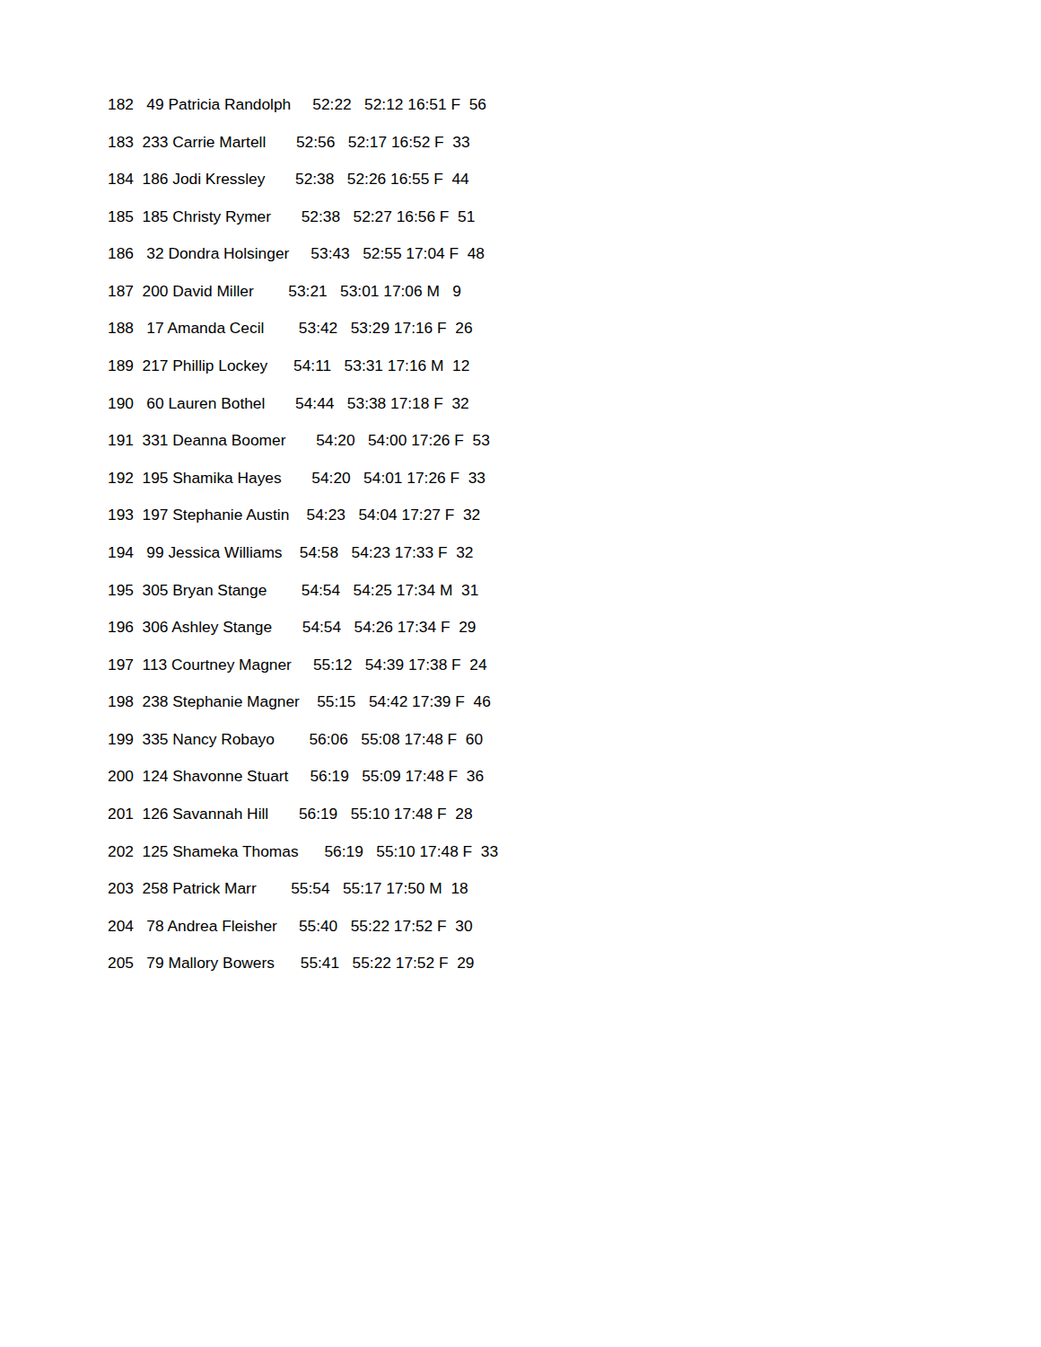182 49 Patricia Randolph 52:22 52:12 16:51 F 56
183 233 Carrie Martell 52:56 52:17 16:52 F 33
184 186 Jodi Kressley 52:38 52:26 16:55 F 44
185 185 Christy Rymer 52:38 52:27 16:56 F 51
186 32 Dondra Holsinger 53:43 52:55 17:04 F 48
187 200 David Miller 53:21 53:01 17:06 M 9
188 17 Amanda Cecil 53:42 53:29 17:16 F 26
189 217 Phillip Lockey 54:11 53:31 17:16 M 12
190 60 Lauren Bothel 54:44 53:38 17:18 F 32
191 331 Deanna Boomer 54:20 54:00 17:26 F 53
192 195 Shamika Hayes 54:20 54:01 17:26 F 33
193 197 Stephanie Austin 54:23 54:04 17:27 F 32
194 99 Jessica Williams 54:58 54:23 17:33 F 32
195 305 Bryan Stange 54:54 54:25 17:34 M 31
196 306 Ashley Stange 54:54 54:26 17:34 F 29
197 113 Courtney Magner 55:12 54:39 17:38 F 24
198 238 Stephanie Magner 55:15 54:42 17:39 F 46
199 335 Nancy Robayo 56:06 55:08 17:48 F 60
200 124 Shavonne Stuart 56:19 55:09 17:48 F 36
201 126 Savannah Hill 56:19 55:10 17:48 F 28
202 125 Shameka Thomas 56:19 55:10 17:48 F 33
203 258 Patrick Marr 55:54 55:17 17:50 M 18
204 78 Andrea Fleisher 55:40 55:22 17:52 F 30
205 79 Mallory Bowers 55:41 55:22 17:52 F 29